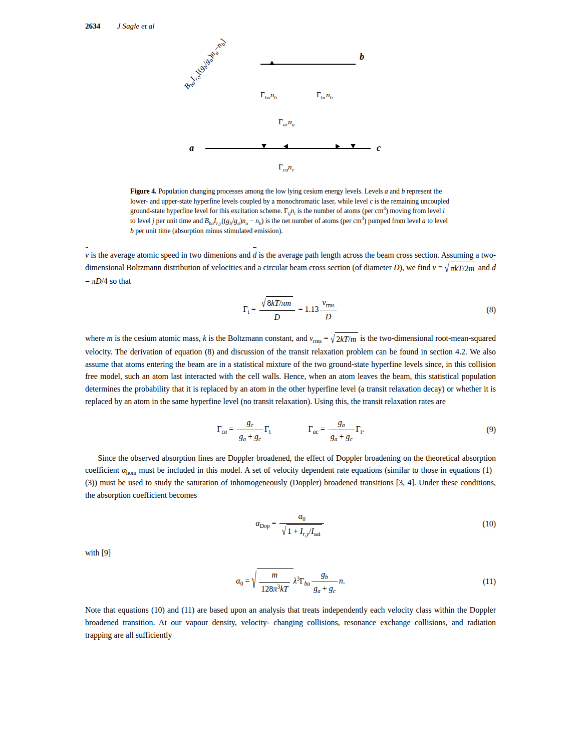2634 J Sagle et al
b a c Γbanb Γbcnb Γacna Γcanc BbaIr,y[(gb/ga)na−nb]
Figure 4. Population changing processes among the low lying cesium energy levels. Levels a and b represent the lower- and upper-state hyperfine levels coupled by a monochromatic laser, while level c is the remaining uncoupled ground-state hyperfine level for this excitation scheme. Γijni is the number of atoms (per cm3) moving from level i to level j per unit time and BbaIr,y((gb/ga)na − nb) is the net number of atoms (per cm3) pumped from level a to level b per unit time (absorption minus stimulated emission).
v is the average atomic speed in two dimenions and d is the average path length across the beam cross section. Assuming a two-dimensional Boltzmann distribution of velocities and a circular beam cross section (of diameter D), we find v = √πkT/2m and d = πD/4 so that
Γt = √8kT/πm D = 1.13vrms D
(8)
where m is the cesium atomic mass, k is the Boltzmann constant, and vrms = √2kT/m is the two-dimensional root-mean-squared velocity. The derivation of equation (8) and discussion of the transit relaxation problem can be found in section 4.2. We also assume that atoms entering the beam are in a statistical mixture of the two ground-state hyperfine levels since, in this collision free model, such an atom last interacted with the cell walls. Hence, when an atom leaves the beam, this statistical population determines the probability that it is replaced by an atom in the other hyperfine level (a transit relaxation decay) or whether it is replaced by an atom in the same hyperfine level (no transit relaxation). Using this, the transit relaxation rates are
Γca = gc ga + gc Γt Γac = ga ga + gc Γt.
(9)
Since the observed absorption lines are Doppler broadened, the effect of Doppler broadening on the theoretical absorption coefficient αhom must be included in this model. A set of velocity dependent rate equations (similar to those in equations (1)–(3)) must be used to study the saturation of inhomogeneously (Doppler) broadened transitions [3, 4]. Under these conditions, the absorption coefficient becomes
αDop = α0√1 + Ir,y/Isat
(10)
with [9]
α0 = √m 128π3kT λ3Γbagb ga + gc n.
(11)
Note that equations (10) and (11) are based upon an analysis that treats independently each velocity class within the Doppler broadened transition. At our vapour density, velocity- changing collisions, resonance exchange collisions, and radiation trapping are all sufficiently